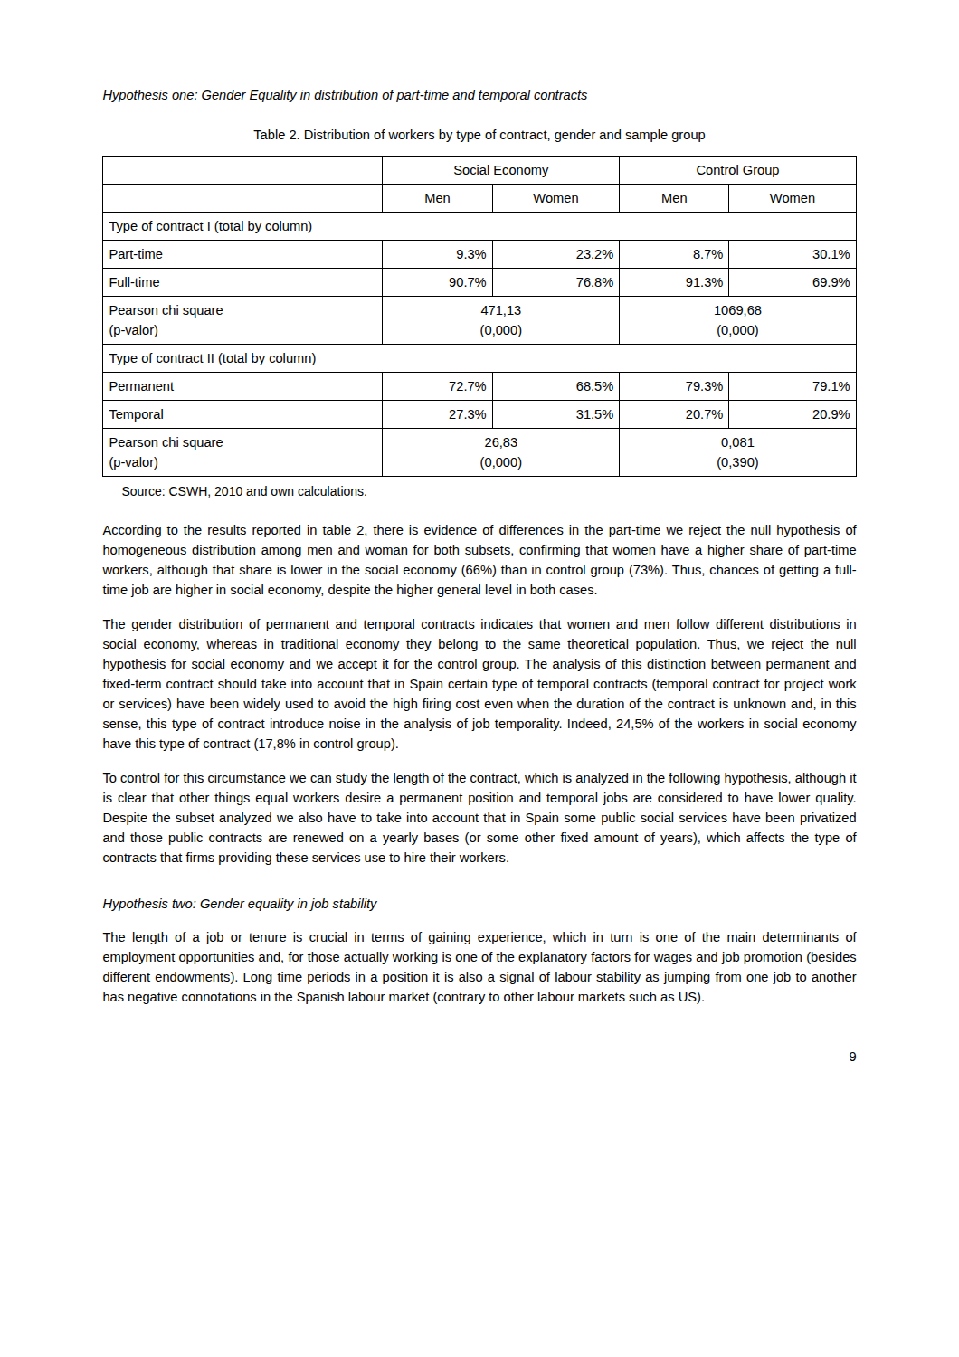Hypothesis one: Gender Equality in distribution of part-time and temporal contracts
Table 2. Distribution of workers by type of contract, gender and sample group
| | Social Economy | Control Group |
| | Men | Women | Men | Women |
| Type of contract I (total by column) |
| Part-time | 9.3% | 23.2% | 8.7% | 30.1% |
| Full-time | 90.7% | 76.8% | 91.3% | 69.9% |
| Pearson chi square (p-valor) | 471,13 (0,000) | 1069,68 (0,000) |
| Type of contract II (total by column) |
| Permanent | 72.7% | 68.5% | 79.3% | 79.1% |
| Temporal | 27.3% | 31.5% | 20.7% | 20.9% |
| Pearson chi square (p-valor) | 26,83 (0,000) | 0,081 (0,390) |
Source: CSWH, 2010 and own calculations.
According to the results reported in table 2, there is evidence of differences in the part-time we reject the null hypothesis of homogeneous distribution among men and woman for both subsets, confirming that women have a higher share of part-time workers, although that share is lower in the social economy (66%) than in control group (73%). Thus, chances of getting a full-time job are higher in social economy, despite the higher general level in both cases.
The gender distribution of permanent and temporal contracts indicates that women and men follow different distributions in social economy, whereas in traditional economy they belong to the same theoretical population. Thus, we reject the null hypothesis for social economy and we accept it for the control group. The analysis of this distinction between permanent and fixed-term contract should take into account that in Spain certain type of temporal contracts (temporal contract for project work or services) have been widely used to avoid the high firing cost even when the duration of the contract is unknown and, in this sense, this type of contract introduce noise in the analysis of job temporality. Indeed, 24,5% of the workers in social economy have this type of contract (17,8% in control group).
To control for this circumstance we can study the length of the contract, which is analyzed in the following hypothesis, although it is clear that other things equal workers desire a permanent position and temporal jobs are considered to have lower quality. Despite the subset analyzed we also have to take into account that in Spain some public social services have been privatized and those public contracts are renewed on a yearly bases (or some other fixed amount of years), which affects the type of contracts that firms providing these services use to hire their workers.
Hypothesis two: Gender equality in job stability
The length of a job or tenure is crucial in terms of gaining experience, which in turn is one of the main determinants of employment opportunities and, for those actually working is one of the explanatory factors for wages and job promotion (besides different endowments). Long time periods in a position it is also a signal of labour stability as jumping from one job to another has negative connotations in the Spanish labour market (contrary to other labour markets such as US).
9